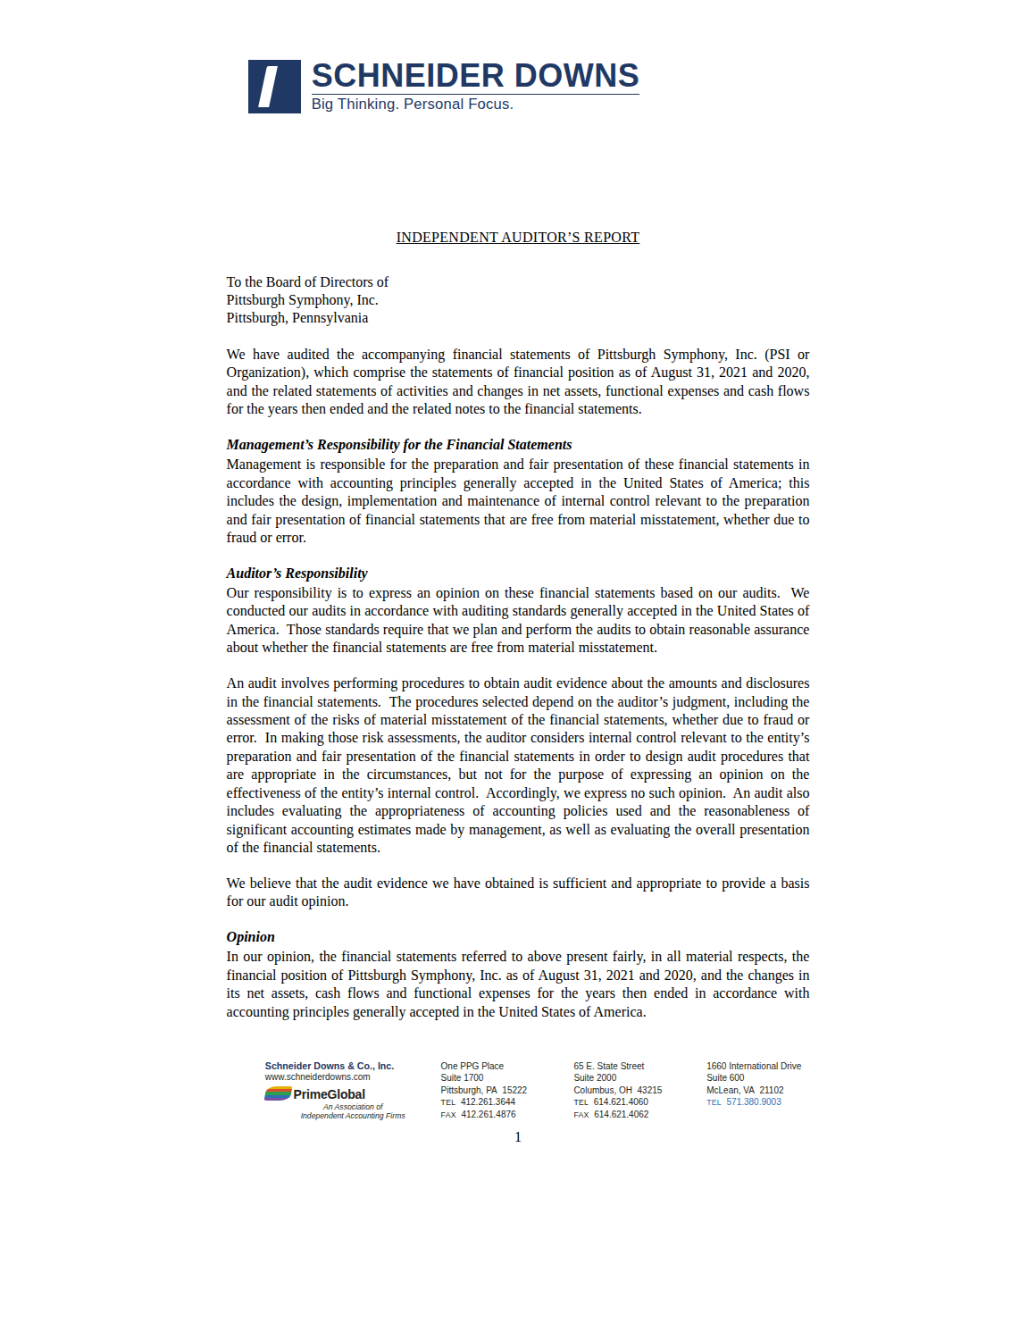SCHNEIDER DOWNS
Big Thinking. Personal Focus.
INDEPENDENT AUDITOR’S REPORT
To the Board of Directors of
Pittsburgh Symphony, Inc.
Pittsburgh, Pennsylvania
We have audited the accompanying financial statements of Pittsburgh Symphony, Inc. (PSI or Organization), which comprise the statements of financial position as of August 31, 2021 and 2020, and the related statements of activities and changes in net assets, functional expenses and cash flows for the years then ended and the related notes to the financial statements.
Management’s Responsibility for the Financial Statements
Management is responsible for the preparation and fair presentation of these financial statements in accordance with accounting principles generally accepted in the United States of America; this includes the design, implementation and maintenance of internal control relevant to the preparation and fair presentation of financial statements that are free from material misstatement, whether due to fraud or error.
Auditor’s Responsibility
Our responsibility is to express an opinion on these financial statements based on our audits. We conducted our audits in accordance with auditing standards generally accepted in the United States of America. Those standards require that we plan and perform the audits to obtain reasonable assurance about whether the financial statements are free from material misstatement.
An audit involves performing procedures to obtain audit evidence about the amounts and disclosures in the financial statements. The procedures selected depend on the auditor’s judgment, including the assessment of the risks of material misstatement of the financial statements, whether due to fraud or error. In making those risk assessments, the auditor considers internal control relevant to the entity’s preparation and fair presentation of the financial statements in order to design audit procedures that are appropriate in the circumstances, but not for the purpose of expressing an opinion on the effectiveness of the entity’s internal control. Accordingly, we express no such opinion. An audit also includes evaluating the appropriateness of accounting policies used and the reasonableness of significant accounting estimates made by management, as well as evaluating the overall presentation of the financial statements.
We believe that the audit evidence we have obtained is sufficient and appropriate to provide a basis for our audit opinion.
Opinion
In our opinion, the financial statements referred to above present fairly, in all material respects, the financial position of Pittsburgh Symphony, Inc. as of August 31, 2021 and 2020, and the changes in its net assets, cash flows and functional expenses for the years then ended in accordance with accounting principles generally accepted in the United States of America.
Schneider Downs & Co., Inc.
www.schneiderdowns.com
Prime Global
An Association of
Independent Accounting Firms
One PPG Place
Suite 1700
Pittsburgh, PA 15222
TEL 412.261.3644
FAX 412.261.4876
65 E. State Street
Suite 2000
Columbus, OH 43215
TEL 614.621.4060
FAX 614.621.4062
1660 International Drive
Suite 600
McLean, VA 21102
TEL 571.380.9003
1